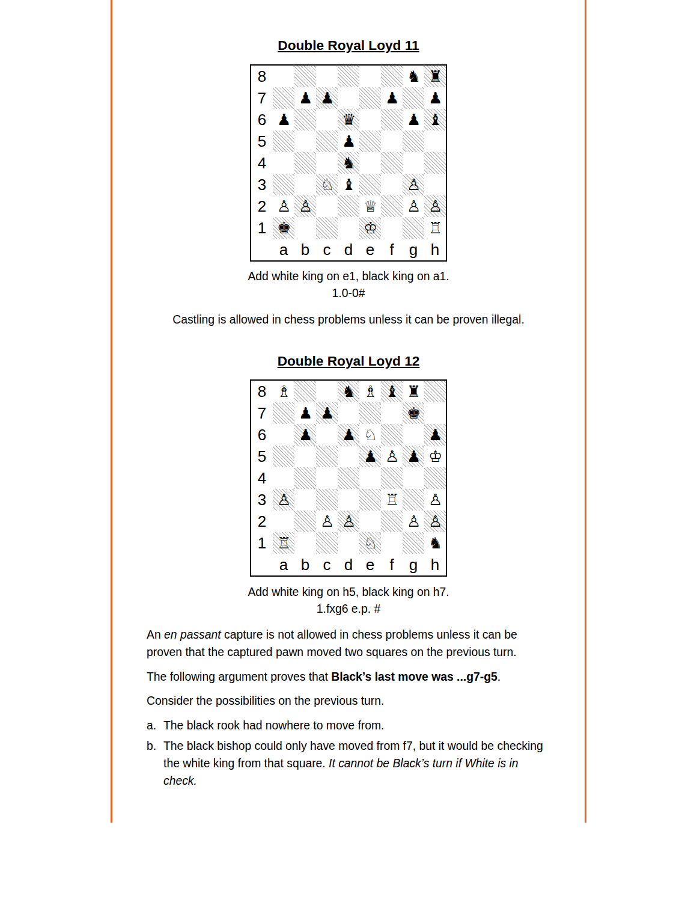Double Royal Loyd 11
| 8 | | | | | | | ♞ | ♜ |
| 7 | | ♟ | ♟ | | | ♟ | | ♟ |
| 6 | ♟ | | | ♛ | | | ♟ | ♝ |
| 5 | | | | ♟ | | | | |
| 4 | | | | ♞ | | | | |
| 3 | | | ♘ | ♝ | | | ♙ | |
| 2 | ♙ | ♙ | | | ♕ | | ♙ | ♙ |
| 1 | ♚ | | | | ♔ | | | ♖ |
| | a | b | c | d | e | f | g | h |
Add white king on e1, black king on a1. 1.0-0#
Castling is allowed in chess problems unless it can be proven illegal.
Double Royal Loyd 12
| 8 | ♗ | | | ♞ | ♗ | ♝ | ♜ | |
| 7 | | ♟ | ♟ | | | | ♚ | |
| 6 | | ♟ | | ♟ | ♘ | | | ♟ |
| 5 | | | | | ♟ | ♙ | ♟ | ♔ |
| 4 | | | | | | | | |
| 3 | ♙ | | | | | ♖ | | ♙ |
| 2 | | | ♙ | ♙ | | | ♙ | ♙ |
| 1 | ♖ | | | | ♘ | | | ♞ |
| | a | b | c | d | e | f | g | h |
Add white king on h5, black king on h7. 1.fxg6 e.p. #
An en passant capture is not allowed in chess problems unless it can be proven that the captured pawn moved two squares on the previous turn.
The following argument proves that Black’s last move was ...g7-g5.
Consider the possibilities on the previous turn.
a. The black rook had nowhere to move from.
b. The black bishop could only have moved from f7, but it would be checking the white king from that square. It cannot be Black’s turn if White is in check.